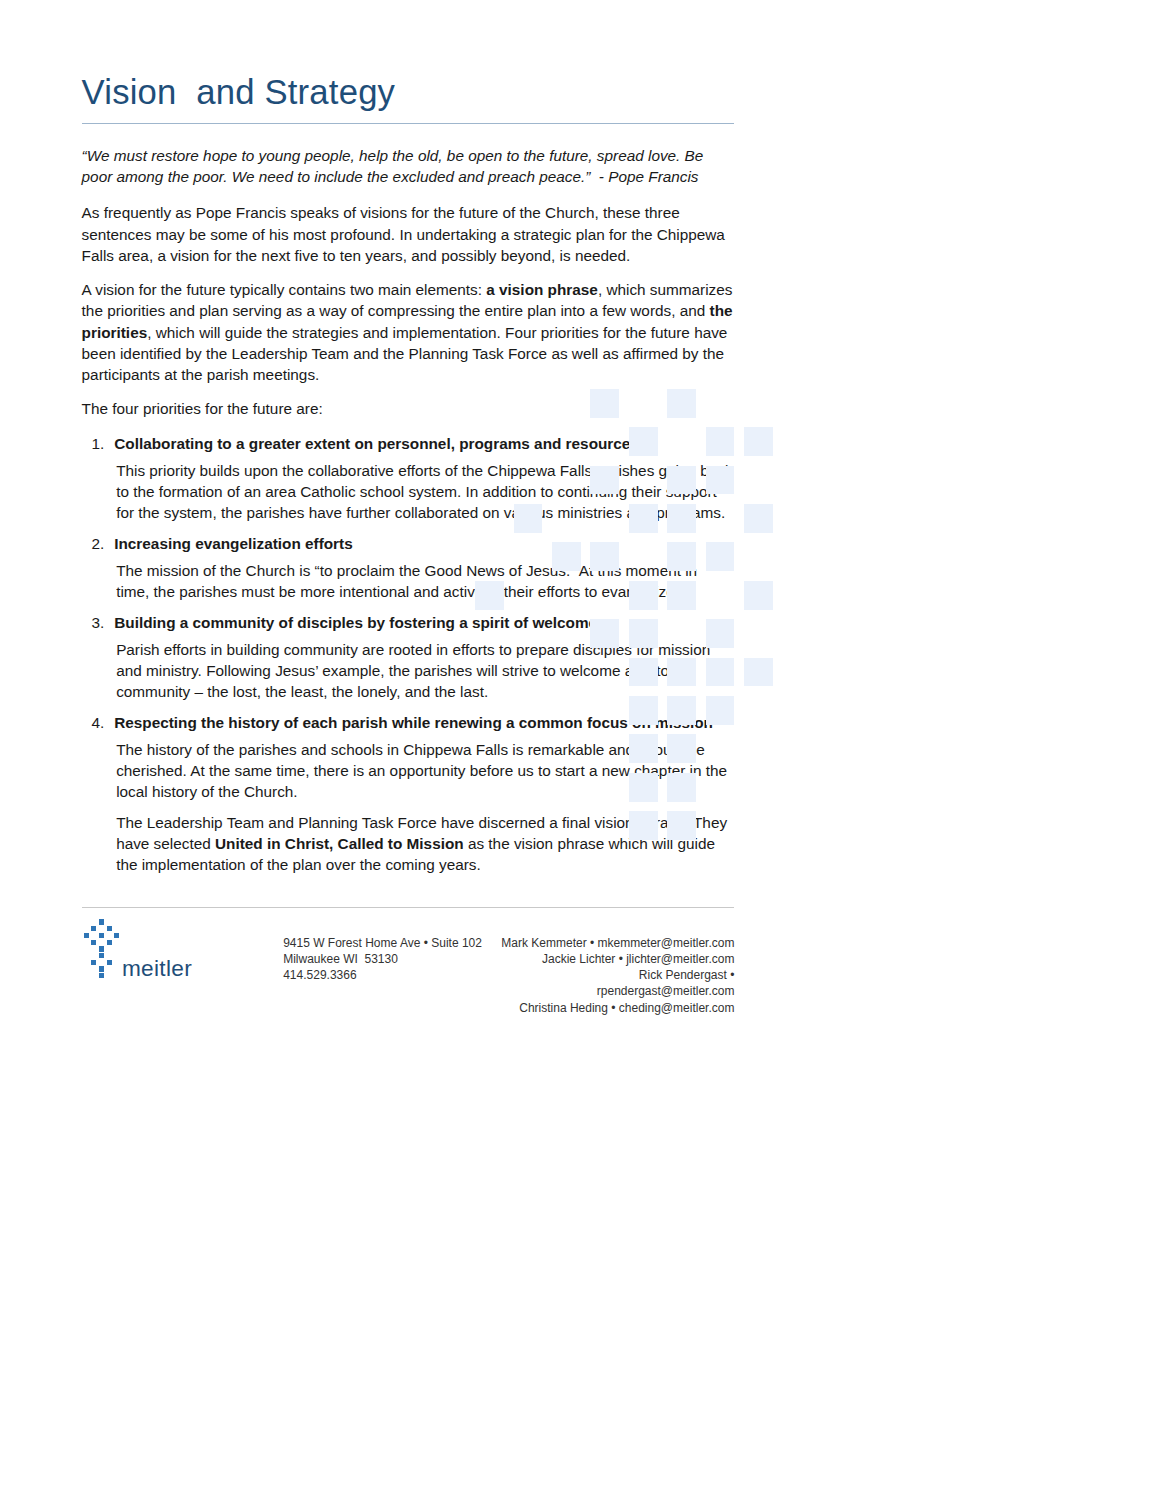Vision and Strategy
“We must restore hope to young people, help the old, be open to the future, spread love. Be poor among the poor. We need to include the excluded and preach peace.” - Pope Francis
As frequently as Pope Francis speaks of visions for the future of the Church, these three sentences may be some of his most profound. In undertaking a strategic plan for the Chippewa Falls area, a vision for the next five to ten years, and possibly beyond, is needed.
A vision for the future typically contains two main elements: a vision phrase, which summarizes the priorities and plan serving as a way of compressing the entire plan into a few words, and the priorities, which will guide the strategies and implementation. Four priorities for the future have been identified by the Leadership Team and the Planning Task Force as well as affirmed by the participants at the parish meetings.
The four priorities for the future are:
Collaborating to a greater extent on personnel, programs and resources
This priority builds upon the collaborative efforts of the Chippewa Falls parishes going back to the formation of an area Catholic school system. In addition to continuing their support for the system, the parishes have further collaborated on various ministries and programs.
Increasing evangelization efforts
The mission of the Church is “to proclaim the Good News of Jesus.” At this moment in time, the parishes must be more intentional and active in their efforts to evangelize.
Building a community of disciples by fostering a spirit of welcome
Parish efforts in building community are rooted in efforts to prepare disciples for mission and ministry. Following Jesus’ example, the parishes will strive to welcome all into the community – the lost, the least, the lonely, and the last.
Respecting the history of each parish while renewing a common focus on mission
The history of the parishes and schools in Chippewa Falls is remarkable and should be cherished. At the same time, there is an opportunity before us to start a new chapter in the local history of the Church.
The Leadership Team and Planning Task Force have discerned a final vision phrase. They have selected United in Christ, Called to Mission as the vision phrase which will guide the implementation of the plan over the coming years.
meitler
9415 W Forest Home Ave • Suite 102
Milwaukee WI 53130
414.529.3366
Mark Kemmeter • mkemmeter@meitler.com
Jackie Lichter • jlichter@meitler.com
Rick Pendergast • rpendergast@meitler.com
Christina Heding • cheding@meitler.com